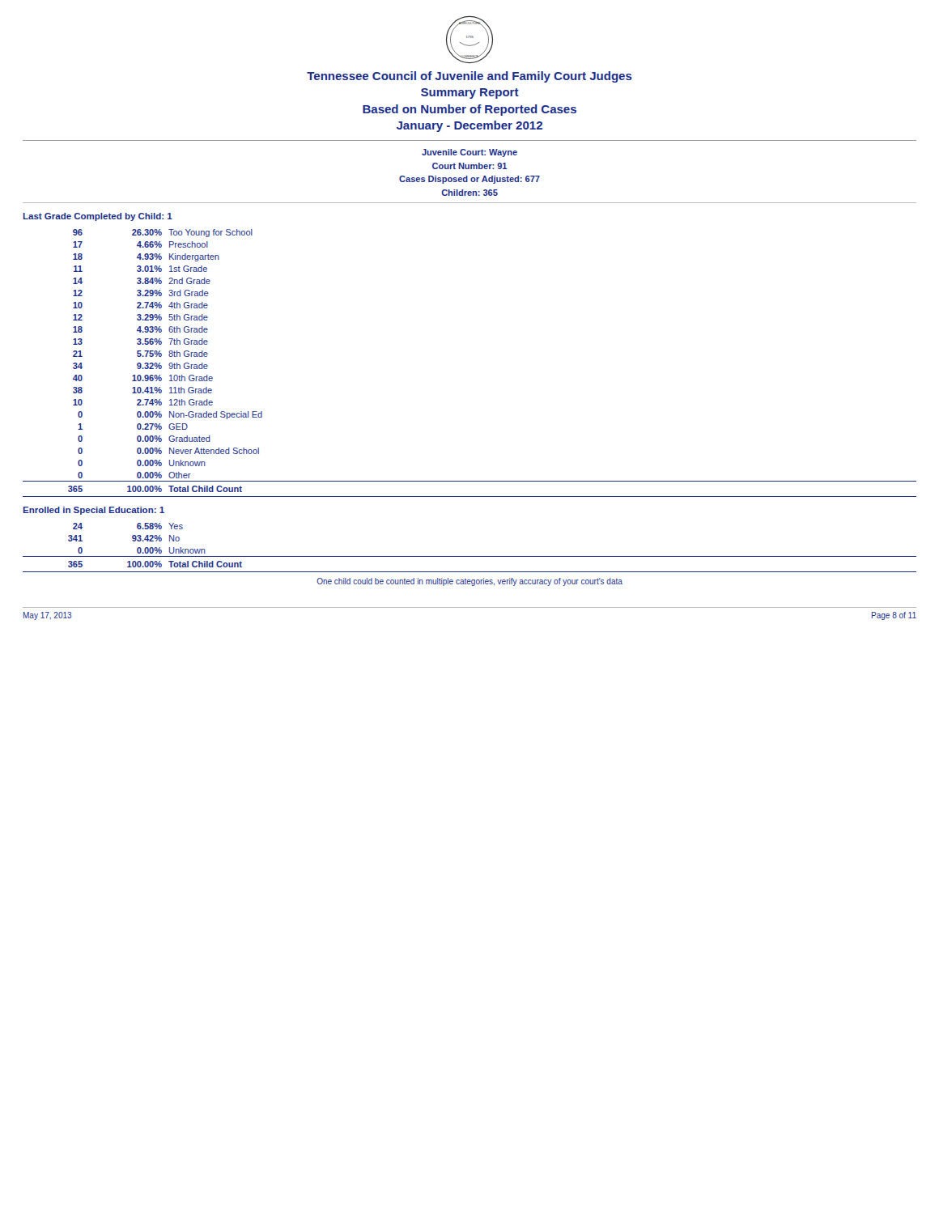AGRICULTURE COMMERCE 1796
Tennessee Council of Juvenile and Family Court Judges Summary Report Based on Number of Reported Cases January - December 2012
Juvenile Court: Wayne
Court Number: 91
Cases Disposed or Adjusted: 677
Children: 365
Last Grade Completed by Child: 1
| 96 | 26.30% | Too Young for School |
| 17 | 4.66% | Preschool |
| 18 | 4.93% | Kindergarten |
| 11 | 3.01% | 1st Grade |
| 14 | 3.84% | 2nd Grade |
| 12 | 3.29% | 3rd Grade |
| 10 | 2.74% | 4th Grade |
| 12 | 3.29% | 5th Grade |
| 18 | 4.93% | 6th Grade |
| 13 | 3.56% | 7th Grade |
| 21 | 5.75% | 8th Grade |
| 34 | 9.32% | 9th Grade |
| 40 | 10.96% | 10th Grade |
| 38 | 10.41% | 11th Grade |
| 10 | 2.74% | 12th Grade |
| 0 | 0.00% | Non-Graded Special Ed |
| 1 | 0.27% | GED |
| 0 | 0.00% | Graduated |
| 0 | 0.00% | Never Attended School |
| 0 | 0.00% | Unknown |
| 0 | 0.00% | Other |
| 365 | 100.00% | Total Child Count |
Enrolled in Special Education: 1
| 24 | 6.58% | Yes |
| 341 | 93.42% | No |
| 0 | 0.00% | Unknown |
| 365 | 100.00% | Total Child Count |
One child could be counted in multiple categories, verify accuracy of your court's data
May 17, 2013 Page 8 of 11